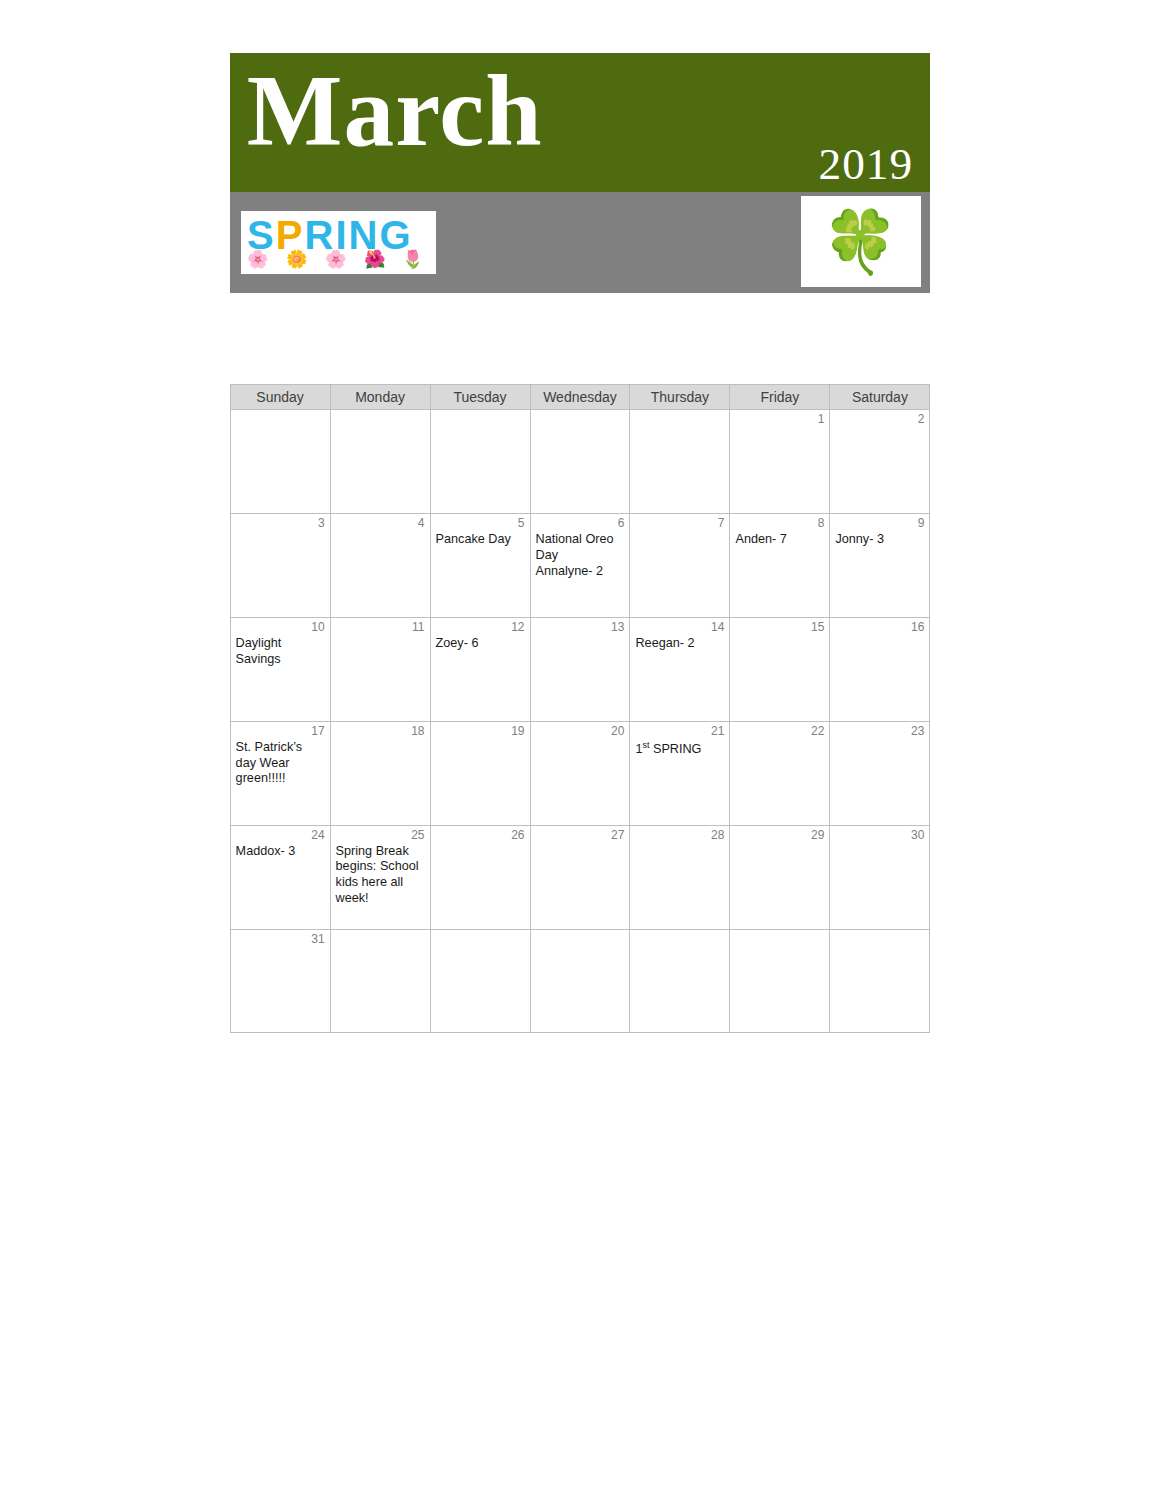March
2019
SPRING
🌸 🌼 🌸 🌺 🌷
🍀
| Sunday | Monday | Tuesday | Wednesday | Thursday | Friday | Saturday |
| --- | --- | --- | --- | --- | --- | --- |
| | | | | | 1 | 2 |
| 3 | 4 | 5 Pancake Day | 6 National Oreo Day Annalyne- 2 | 7 | 8 Anden- 7 | 9 Jonny- 3 |
| 10 Daylight Savings | 11 | 12 Zoey- 6 | 13 | 14 Reegan- 2 | 15 | 16 |
| 17 St. Patrick’s day Wear green!!!!! | 18 | 19 | 20 | 21 1 st SPRING | 22 | 23 |
| 24 Maddox- 3 | 25 Spring Break begins: School kids here all week! | 26 | 27 | 28 | 29 | 30 |
| 31 | | | | | | |